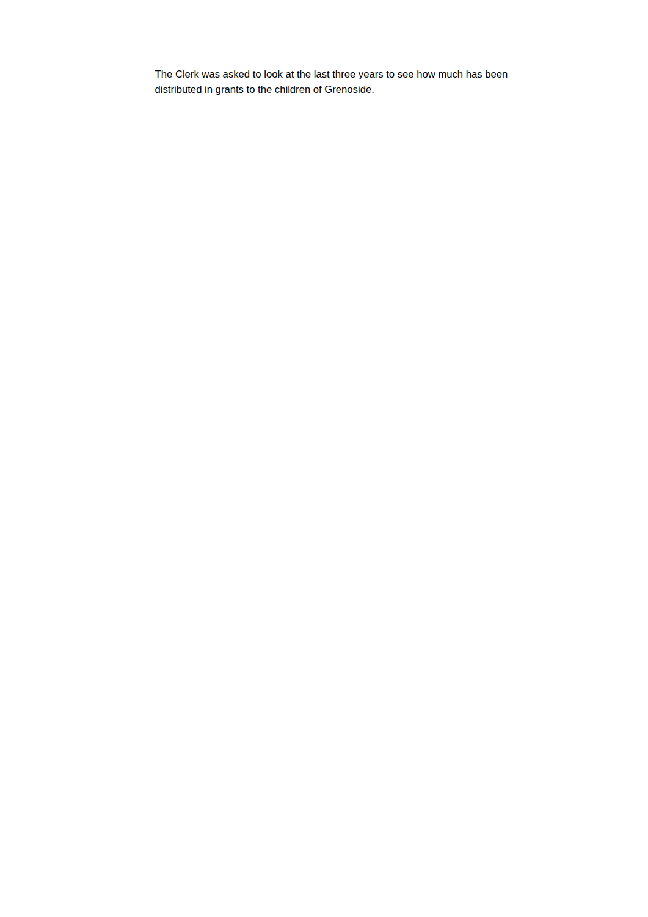The Clerk was asked to look at the last three years to see how much has been distributed in grants to the children of Grenoside.